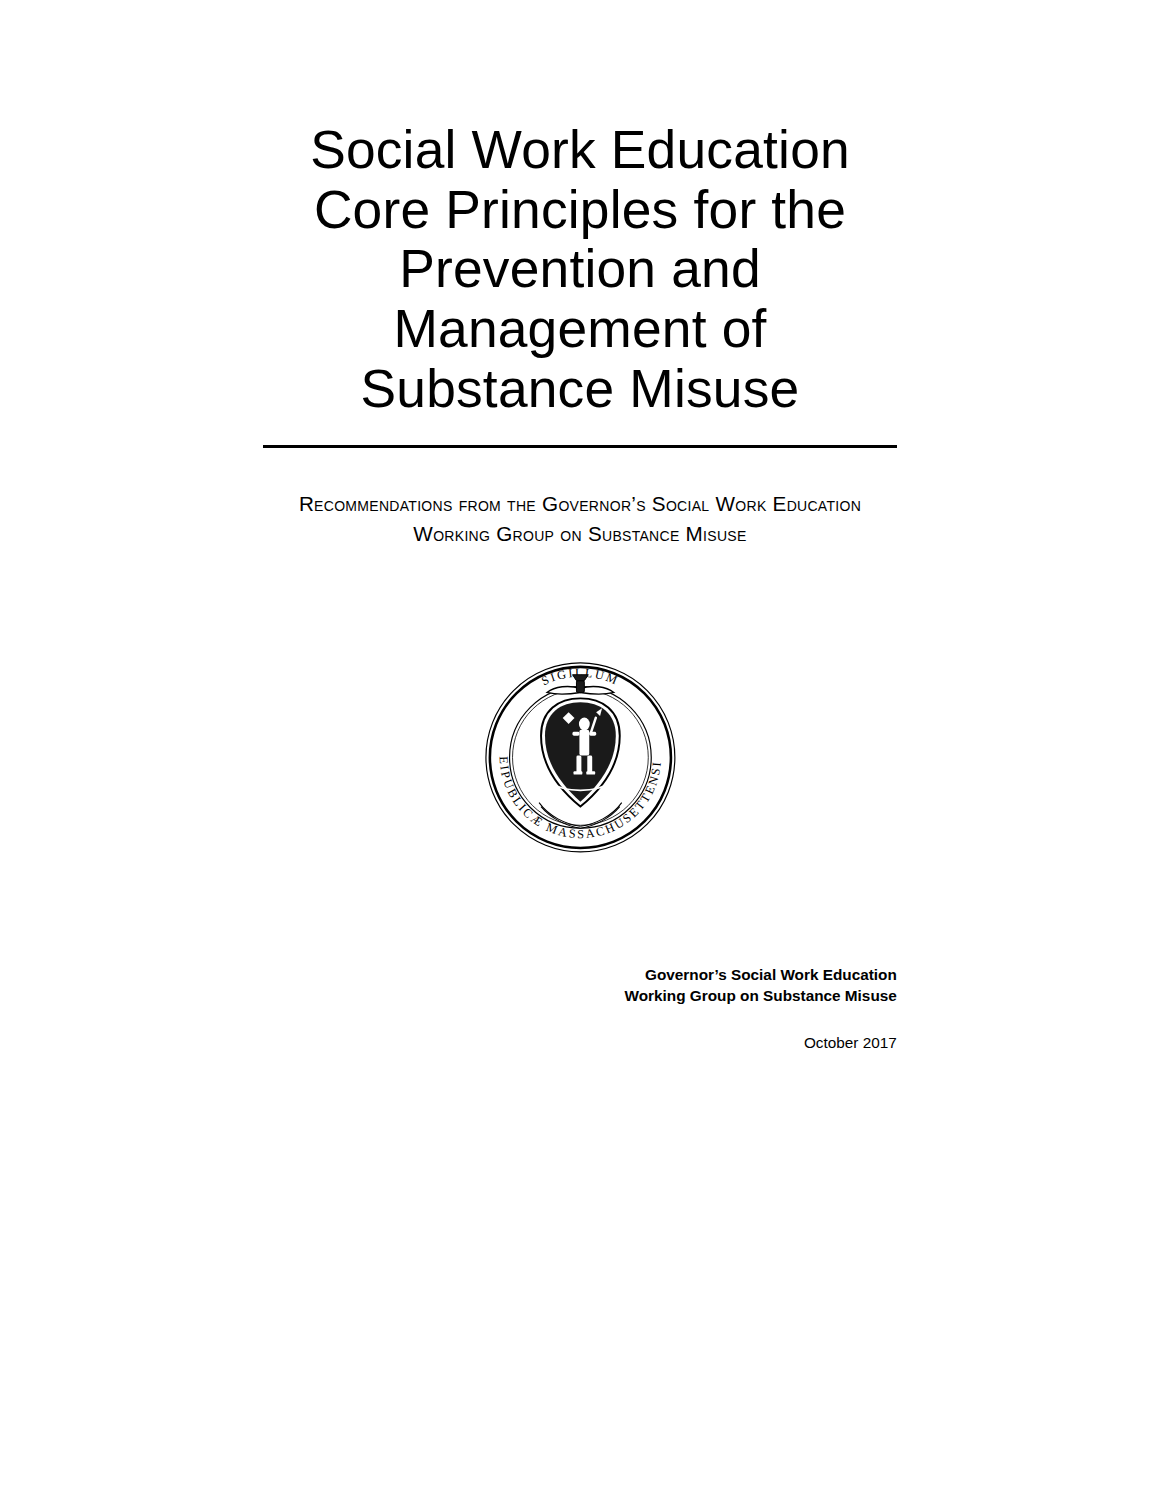Social Work Education Core Principles for the Prevention and Management of Substance Misuse
Recommendations from the Governor’s Social Work Education Working Group on Substance Misuse
SIGILLUM REIPUBLICÆ MASSACHUSETTENSIS.
Governor’s Social Work Education
Working Group on Substance Misuse
October 2017